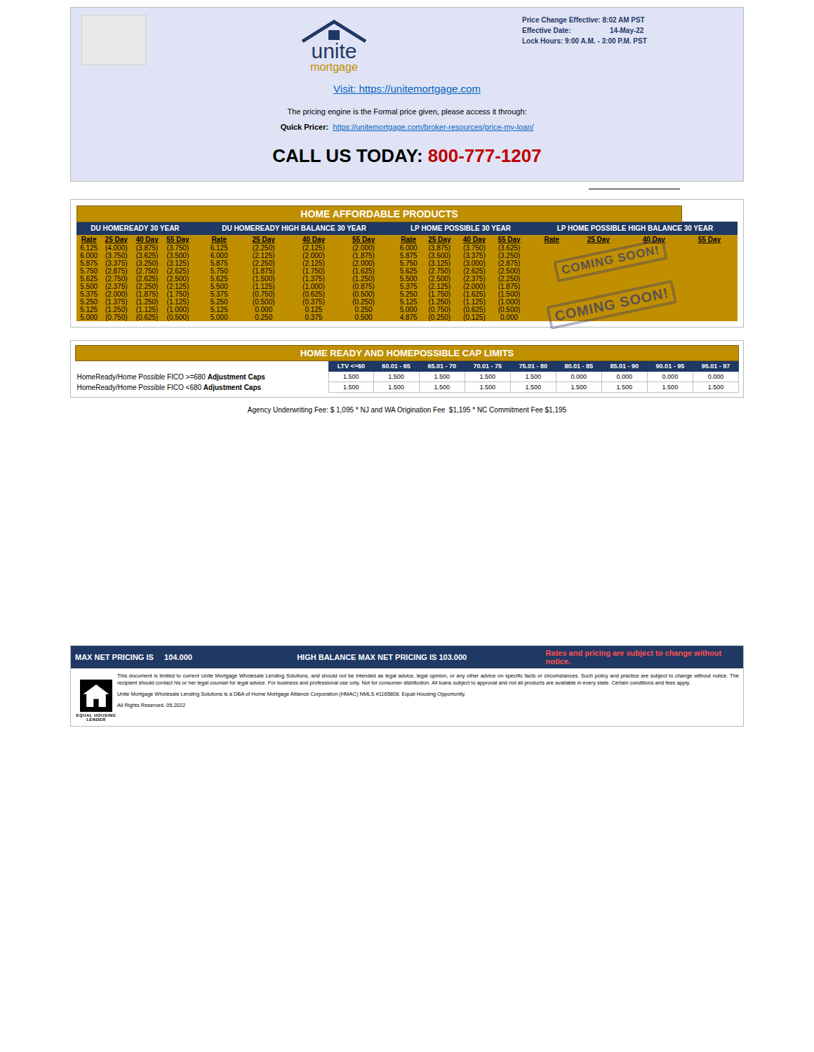unite mortgage
Price Change Effective: 8:02 AM PST
Effective Date: 14-May-22
Lock Hours: 9:00 A.M. - 3:00 P.M. PST
Visit: https://unitemortgage.com
The pricing engine is the Formal price given, please access it through:
Quick Pricer: https://unitemortgage.com/broker-resources/price-my-loan/
CALL US TODAY: 800-777-1207
| HOME AFFORDABLE PRODUCTS |
| DU HOMEREADY 30 YEAR | | DU HOMEREADY HIGH BALANCE 30 YEAR | | LP HOME POSSIBLE 30 YEAR | | LP HOME POSSIBLE HIGH BALANCE 30 YEAR |
| Rate | 25 Day | 40 Day | 55 Day | | Rate | 25 Day | 40 Day | 55 Day | | Rate | 25 Day | 40 Day | 55 Day | | Rate | 25 Day | 40 Day | 55 Day |
| 6.125 | (4.000) | (3.875) | (3.750) | | 6.125 | (2.250) | (2.125) | (2.000) | | 6.000 | (3.875) | (3.750) | (3.625) | | COMING SOON! COMING SOON! |
| 6.000 | (3.750) | (3.625) | (3.500) | | 6.000 | (2.125) | (2.000) | (1.875) | | 5.875 | (3.500) | (3.375) | (3.250) | |
| 5.875 | (3.375) | (3.250) | (3.125) | | 5.875 | (2.250) | (2.125) | (2.000) | | 5.750 | (3.125) | (3.000) | (2.875) | |
| 5.750 | (2.875) | (2.750) | (2.625) | | 5.750 | (1.875) | (1.750) | (1.625) | | 5.625 | (2.750) | (2.625) | (2.500) | |
| 5.625 | (2.750) | (2.625) | (2.500) | | 5.625 | (1.500) | (1.375) | (1.250) | | 5.500 | (2.500) | (2.375) | (2.250) | |
| 5.500 | (2.375) | (2.250) | (2.125) | | 5.500 | (1.125) | (1.000) | (0.875) | | 5.375 | (2.125) | (2.000) | (1.875) | |
| 5.375 | (2.000) | (1.875) | (1.750) | | 5.375 | (0.750) | (0.625) | (0.500) | | 5.250 | (1.750) | (1.625) | (1.500) | |
| 5.250 | (1.375) | (1.250) | (1.125) | | 5.250 | (0.500) | (0.375) | (0.250) | | 5.125 | (1.250) | (1.125) | (1.000) | |
| 5.125 | (1.250) | (1.125) | (1.000) | | 5.125 | 0.000 | 0.125 | 0.250 | | 5.000 | (0.750) | (0.625) | (0.500) | |
| 5.000 | (0.750) | (0.625) | (0.500) | | 5.000 | 0.250 | 0.375 | 0.500 | | 4.875 | (0.250) | (0.125) | 0.000 | |
| HOME READY AND HOMEPOSSIBLE CAP LIMITS |
| | LTV <=60 | 60.01 - 65 | 65.01 - 70 | 70.01 - 75 | 75.01 - 80 | 80.01 - 85 | 85.01 - 90 | 90.01 - 95 | 95.01 - 97 |
| HomeReady/Home Possible FICO >=680 Adjustment Caps | 1.500 | 1.500 | 1.500 | 1.500 | 1.500 | 0.000 | 0.000 | 0.000 | 0.000 |
| HomeReady/Home Possible FICO <680 Adjustment Caps | 1.500 | 1.500 | 1.500 | 1.500 | 1.500 | 1.500 | 1.500 | 1.500 | 1.500 |
Agency Underwriting Fee: $ 1,095 * NJ and WA Origination Fee $1,195 * NC Commitment Fee $1,195
| MAX NET PRICING IS 104.000 | HIGH BALANCE MAX NET PRICING IS 103.000 | Rates and pricing are subject to change without notice. |
EQUAL HOUSING
LENDER
This document is limited to current Unite Mortgage Wholesale Lending Solutions, and should not be intended as legal advice, legal opinion, or any other advice on specific facts or circumstances. Such policy and practice are subject to change without notice. The recipient should contact his or her legal counsel for legal advice. For business and professional use only. Not for consumer distribution. All loans subject to approval and not all products are available in every state. Certain conditions and fees apply.
Unite Mortgage Wholesale Lending Solutions is a DBA of Home Mortgage Alliance Corporation (HMAC) NMLS #1165808. Equal Housing Opportunity.
All Rights Reserved. 05.2022